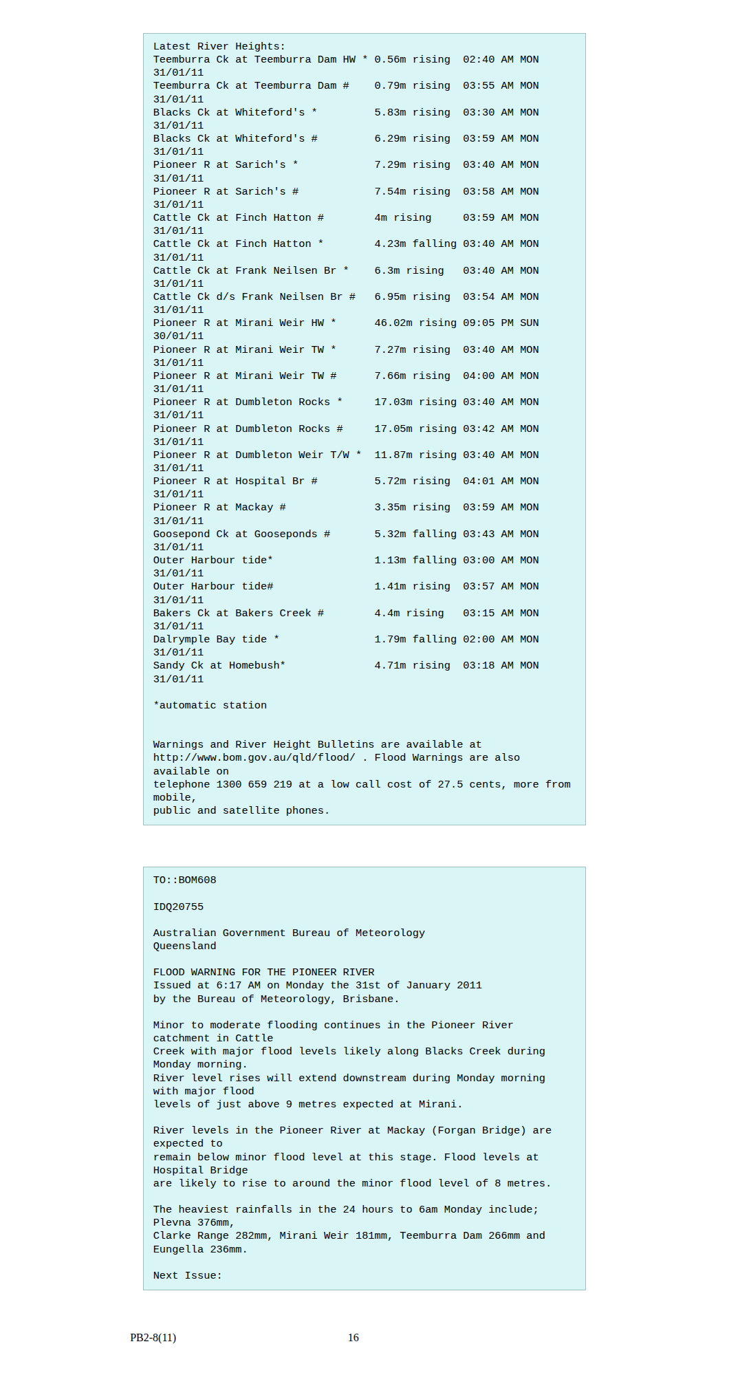Latest River Heights:
Teemburra Ck at Teemburra Dam HW * 0.56m rising  02:40 AM MON 31/01/11
Teemburra Ck at Teemburra Dam #    0.79m rising  03:55 AM MON 31/01/11
Blacks Ck at Whiteford's *         5.83m rising  03:30 AM MON 31/01/11
Blacks Ck at Whiteford's #         6.29m rising  03:59 AM MON 31/01/11
Pioneer R at Sarich's *            7.29m rising  03:40 AM MON 31/01/11
Pioneer R at Sarich's #            7.54m rising  03:58 AM MON 31/01/11
Cattle Ck at Finch Hatton #        4m rising     03:59 AM MON 31/01/11
Cattle Ck at Finch Hatton *        4.23m falling 03:40 AM MON 31/01/11
Cattle Ck at Frank Neilsen Br *    6.3m rising   03:40 AM MON 31/01/11
Cattle Ck d/s Frank Neilsen Br #   6.95m rising  03:54 AM MON 31/01/11
Pioneer R at Mirani Weir HW *      46.02m rising 09:05 PM SUN 30/01/11
Pioneer R at Mirani Weir TW *      7.27m rising  03:40 AM MON 31/01/11
Pioneer R at Mirani Weir TW #      7.66m rising  04:00 AM MON 31/01/11
Pioneer R at Dumbleton Rocks *     17.03m rising 03:40 AM MON 31/01/11
Pioneer R at Dumbleton Rocks #     17.05m rising 03:42 AM MON 31/01/11
Pioneer R at Dumbleton Weir T/W *  11.87m rising 03:40 AM MON 31/01/11
Pioneer R at Hospital Br #         5.72m rising  04:01 AM MON 31/01/11
Pioneer R at Mackay #              3.35m rising  03:59 AM MON 31/01/11
Goosepond Ck at Gooseponds #       5.32m falling 03:43 AM MON 31/01/11
Outer Harbour tide*                1.13m falling 03:00 AM MON 31/01/11
Outer Harbour tide#                1.41m rising  03:57 AM MON 31/01/11
Bakers Ck at Bakers Creek #        4.4m rising   03:15 AM MON 31/01/11
Dalrymple Bay tide *               1.79m falling 02:00 AM MON 31/01/11
Sandy Ck at Homebush*              4.71m rising  03:18 AM MON 31/01/11

*automatic station


Warnings and River Height Bulletins are available at
http://www.bom.gov.au/qld/flood/ . Flood Warnings are also available on
telephone 1300 659 219 at a low call cost of 27.5 cents, more from mobile,
public and satellite phones.
TO::BOM608

IDQ20755

Australian Government Bureau of Meteorology
Queensland

FLOOD WARNING FOR THE PIONEER RIVER
Issued at 6:17 AM on Monday the 31st of January 2011
by the Bureau of Meteorology, Brisbane.

Minor to moderate flooding continues in the Pioneer River catchment in Cattle
Creek with major flood levels likely along Blacks Creek during Monday morning.
River level rises will extend downstream during Monday morning with major flood
levels of just above 9 metres expected at Mirani.

River levels in the Pioneer River at Mackay (Forgan Bridge) are expected to
remain below minor flood level at this stage. Flood levels at Hospital Bridge
are likely to rise to around the minor flood level of 8 metres.

The heaviest rainfalls in the 24 hours to 6am Monday include; Plevna 376mm,
Clarke Range 282mm, Mirani Weir 181mm, Teemburra Dam 266mm and Eungella 236mm.

Next Issue:
PB2-8(11) 16